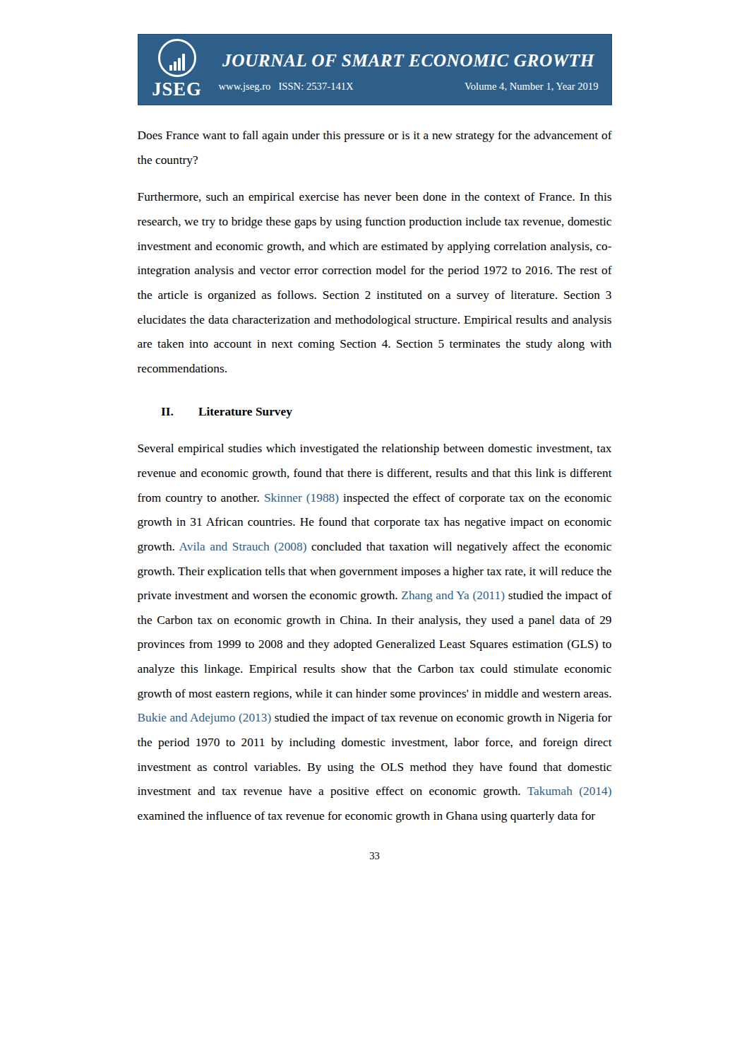JSEG
JOURNAL OF SMART ECONOMIC GROWTH
www.jseg.ro ISSN: 2537-141X
Volume 4, Number 1, Year 2019
Does France want to fall again under this pressure or is it a new strategy for the advancement of the country?
Furthermore, such an empirical exercise has never been done in the context of France. In this research, we try to bridge these gaps by using function production include tax revenue, domestic investment and economic growth, and which are estimated by applying correlation analysis, co-integration analysis and vector error correction model for the period 1972 to 2016. The rest of the article is organized as follows. Section 2 instituted on a survey of literature. Section 3 elucidates the data characterization and methodological structure. Empirical results and analysis are taken into account in next coming Section 4. Section 5 terminates the study along with recommendations.
II. Literature Survey
Several empirical studies which investigated the relationship between domestic investment, tax revenue and economic growth, found that there is different, results and that this link is different from country to another. Skinner (1988) inspected the effect of corporate tax on the economic growth in 31 African countries. He found that corporate tax has negative impact on economic growth. Avila and Strauch (2008) concluded that taxation will negatively affect the economic growth. Their explication tells that when government imposes a higher tax rate, it will reduce the private investment and worsen the economic growth. Zhang and Ya (2011) studied the impact of the Carbon tax on economic growth in China. In their analysis, they used a panel data of 29 provinces from 1999 to 2008 and they adopted Generalized Least Squares estimation (GLS) to analyze this linkage. Empirical results show that the Carbon tax could stimulate economic growth of most eastern regions, while it can hinder some provinces' in middle and western areas. Bukie and Adejumo (2013) studied the impact of tax revenue on economic growth in Nigeria for the period 1970 to 2011 by including domestic investment, labor force, and foreign direct investment as control variables. By using the OLS method they have found that domestic investment and tax revenue have a positive effect on economic growth. Takumah (2014) examined the influence of tax revenue for economic growth in Ghana using quarterly data for
33